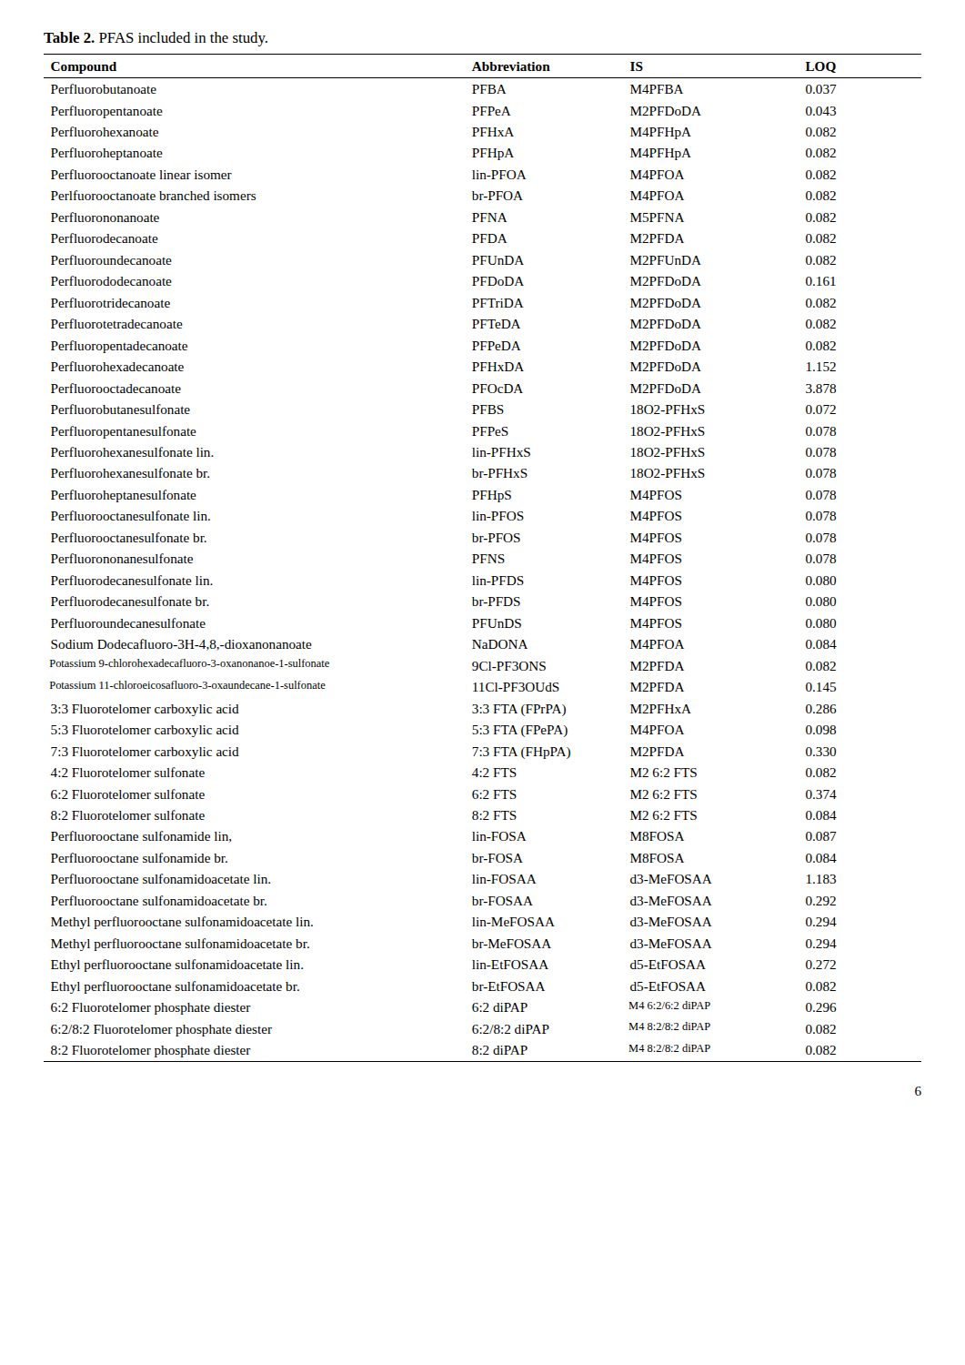Table 2. PFAS included in the study.
| Compound | Abbreviation | IS | LOQ |
| --- | --- | --- | --- |
| Perfluorobutanoate | PFBA | M4PFBA | 0.037 |
| Perfluoropentanoate | PFPeA | M2PFDoDA | 0.043 |
| Perfluorohexanoate | PFHxA | M4PFHpA | 0.082 |
| Perfluoroheptanoate | PFHpA | M4PFHpA | 0.082 |
| Perfluorooctanoate linear isomer | lin-PFOA | M4PFOA | 0.082 |
| Perlfuorooctanoate branched isomers | br-PFOA | M4PFOA | 0.082 |
| Perfluorononanoate | PFNA | M5PFNA | 0.082 |
| Perfluorodecanoate | PFDA | M2PFDA | 0.082 |
| Perfluoroundecanoate | PFUnDA | M2PFUnDA | 0.082 |
| Perfluorododecanoate | PFDoDA | M2PFDoDA | 0.161 |
| Perfluorotridecanoate | PFTriDA | M2PFDoDA | 0.082 |
| Perfluorotetradecanoate | PFTeDA | M2PFDoDA | 0.082 |
| Perfluoropentadecanoate | PFPeDA | M2PFDoDA | 0.082 |
| Perfluorohexadecanoate | PFHxDA | M2PFDoDA | 1.152 |
| Perfluorooctadecanoate | PFOcDA | M2PFDoDA | 3.878 |
| Perfluorobutanesulfonate | PFBS | 18O2-PFHxS | 0.072 |
| Perfluoropentanesulfonate | PFPeS | 18O2-PFHxS | 0.078 |
| Perfluorohexanesulfonate lin. | lin-PFHxS | 18O2-PFHxS | 0.078 |
| Perfluorohexanesulfonate br. | br-PFHxS | 18O2-PFHxS | 0.078 |
| Perfluoroheptanesulfonate | PFHpS | M4PFOS | 0.078 |
| Perfluorooctanesulfonate lin. | lin-PFOS | M4PFOS | 0.078 |
| Perfluorooctanesulfonate br. | br-PFOS | M4PFOS | 0.078 |
| Perfluorononanesulfonate | PFNS | M4PFOS | 0.078 |
| Perfluorodecanesulfonate lin. | lin-PFDS | M4PFOS | 0.080 |
| Perfluorodecanesulfonate br. | br-PFDS | M4PFOS | 0.080 |
| Perfluoroundecanesulfonate | PFUnDS | M4PFOS | 0.080 |
| Sodium Dodecafluoro-3H-4,8,-dioxanonanoate | NaDONA | M4PFOA | 0.084 |
| Potassium 9-chlorohexadecafluoro-3-oxanonanoe-1-sulfonate | 9Cl-PF3ONS | M2PFDA | 0.082 |
| Potassium 11-chloroeicosafluoro-3-oxaundecane-1-sulfonate | 11Cl-PF3OUdS | M2PFDA | 0.145 |
| 3:3 Fluorotelomer carboxylic acid | 3:3 FTA (FPrPA) | M2PFHxA | 0.286 |
| 5:3 Fluorotelomer carboxylic acid | 5:3 FTA (FPePA) | M4PFOA | 0.098 |
| 7:3 Fluorotelomer carboxylic acid | 7:3 FTA (FHpPA) | M2PFDA | 0.330 |
| 4:2 Fluorotelomer sulfonate | 4:2 FTS | M2 6:2 FTS | 0.082 |
| 6:2 Fluorotelomer sulfonate | 6:2 FTS | M2 6:2 FTS | 0.374 |
| 8:2 Fluorotelomer sulfonate | 8:2 FTS | M2 6:2 FTS | 0.084 |
| Perfluorooctane sulfonamide lin, | lin-FOSA | M8FOSA | 0.087 |
| Perfluorooctane sulfonamide br. | br-FOSA | M8FOSA | 0.084 |
| Perfluorooctane sulfonamidoacetate lin. | lin-FOSAA | d3-MeFOSAA | 1.183 |
| Perfluorooctane sulfonamidoacetate br. | br-FOSAA | d3-MeFOSAA | 0.292 |
| Methyl perfluorooctane sulfonamidoacetate lin. | lin-MeFOSAA | d3-MeFOSAA | 0.294 |
| Methyl perfluorooctane sulfonamidoacetate br. | br-MeFOSAA | d3-MeFOSAA | 0.294 |
| Ethyl perfluorooctane sulfonamidoacetate lin. | lin-EtFOSAA | d5-EtFOSAA | 0.272 |
| Ethyl perfluorooctane sulfonamidoacetate br. | br-EtFOSAA | d5-EtFOSAA | 0.082 |
| 6:2 Fluorotelomer phosphate diester | 6:2 diPAP | M4 6:2/6:2 diPAP | 0.296 |
| 6:2/8:2 Fluorotelomer phosphate diester | 6:2/8:2 diPAP | M4 8:2/8:2 diPAP | 0.082 |
| 8:2 Fluorotelomer phosphate diester | 8:2 diPAP | M4 8:2/8:2 diPAP | 0.082 |
6